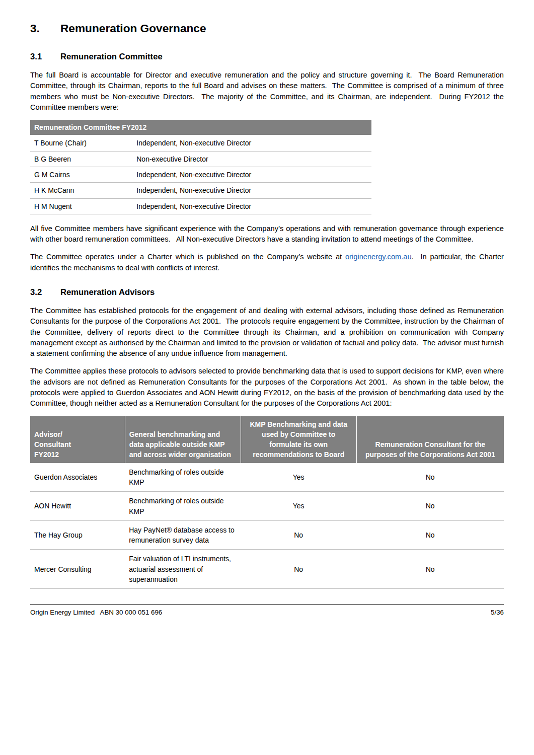3. Remuneration Governance
3.1 Remuneration Committee
The full Board is accountable for Director and executive remuneration and the policy and structure governing it. The Board Remuneration Committee, through its Chairman, reports to the full Board and advises on these matters. The Committee is comprised of a minimum of three members who must be Non-executive Directors. The majority of the Committee, and its Chairman, are independent. During FY2012 the Committee members were:
| Remuneration Committee FY2012 |
| --- |
| T Bourne (Chair) | Independent, Non-executive Director |
| B G Beeren | Non-executive Director |
| G M Cairns | Independent, Non-executive Director |
| H K McCann | Independent, Non-executive Director |
| H M Nugent | Independent, Non-executive Director |
All five Committee members have significant experience with the Company’s operations and with remuneration governance through experience with other board remuneration committees. All Non-executive Directors have a standing invitation to attend meetings of the Committee.
The Committee operates under a Charter which is published on the Company’s website at originenergy.com.au. In particular, the Charter identifies the mechanisms to deal with conflicts of interest.
3.2 Remuneration Advisors
The Committee has established protocols for the engagement of and dealing with external advisors, including those defined as Remuneration Consultants for the purpose of the Corporations Act 2001. The protocols require engagement by the Committee, instruction by the Chairman of the Committee, delivery of reports direct to the Committee through its Chairman, and a prohibition on communication with Company management except as authorised by the Chairman and limited to the provision or validation of factual and policy data. The advisor must furnish a statement confirming the absence of any undue influence from management.
The Committee applies these protocols to advisors selected to provide benchmarking data that is used to support decisions for KMP, even where the advisors are not defined as Remuneration Consultants for the purposes of the Corporations Act 2001. As shown in the table below, the protocols were applied to Guerdon Associates and AON Hewitt during FY2012, on the basis of the provision of benchmarking data used by the Committee, though neither acted as a Remuneration Consultant for the purposes of the Corporations Act 2001:
| Advisor/ Consultant FY2012 | General benchmarking and data applicable outside KMP and across wider organisation | KMP Benchmarking and data used by Committee to formulate its own recommendations to Board | Remuneration Consultant for the purposes of the Corporations Act 2001 |
| --- | --- | --- | --- |
| Guerdon Associates | Benchmarking of roles outside KMP | Yes | No |
| AON Hewitt | Benchmarking of roles outside KMP | Yes | No |
| The Hay Group | Hay PayNet® database access to remuneration survey data | No | No |
| Mercer Consulting | Fair valuation of LTI instruments, actuarial assessment of superannuation | No | No |
Origin Energy Limited ABN 30 000 051 696 5/36